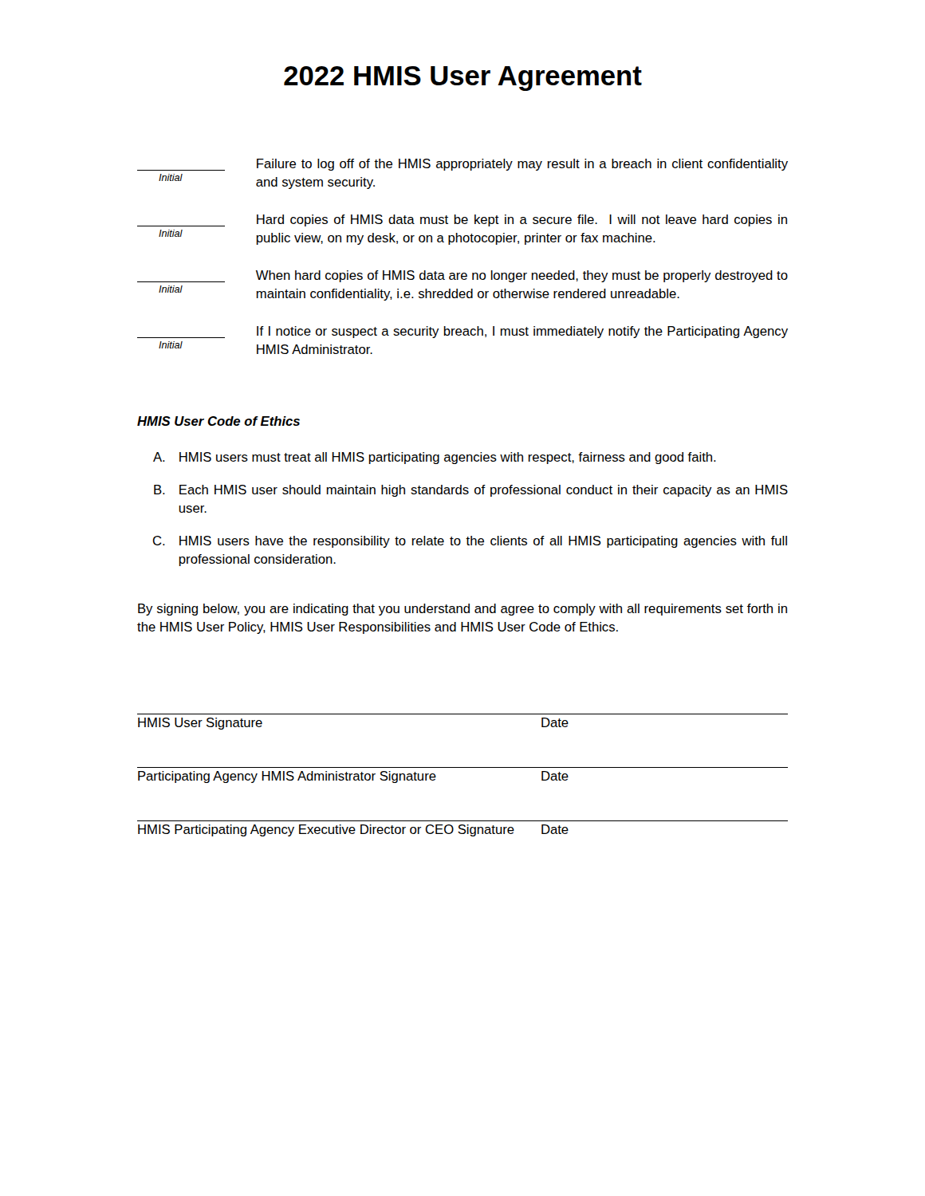2022 HMIS User Agreement
| Initial | Failure to log off of the HMIS appropriately may result in a breach in client confidentiality and system security. |
| Initial | Hard copies of HMIS data must be kept in a secure file. I will not leave hard copies in public view, on my desk, or on a photocopier, printer or fax machine. |
| Initial | When hard copies of HMIS data are no longer needed, they must be properly destroyed to maintain confidentiality, i.e. shredded or otherwise rendered unreadable. |
| Initial | If I notice or suspect a security breach, I must immediately notify the Participating Agency HMIS Administrator. |
HMIS User Code of Ethics
HMIS users must treat all HMIS participating agencies with respect, fairness and good faith.
Each HMIS user should maintain high standards of professional conduct in their capacity as an HMIS user.
HMIS users have the responsibility to relate to the clients of all HMIS participating agencies with full professional consideration.
By signing below, you are indicating that you understand and agree to comply with all requirements set forth in the HMIS User Policy, HMIS User Responsibilities and HMIS User Code of Ethics.
| HMIS User Signature | Date |
| Participating Agency HMIS Administrator Signature | Date |
| HMIS Participating Agency Executive Director or CEO Signature | Date |